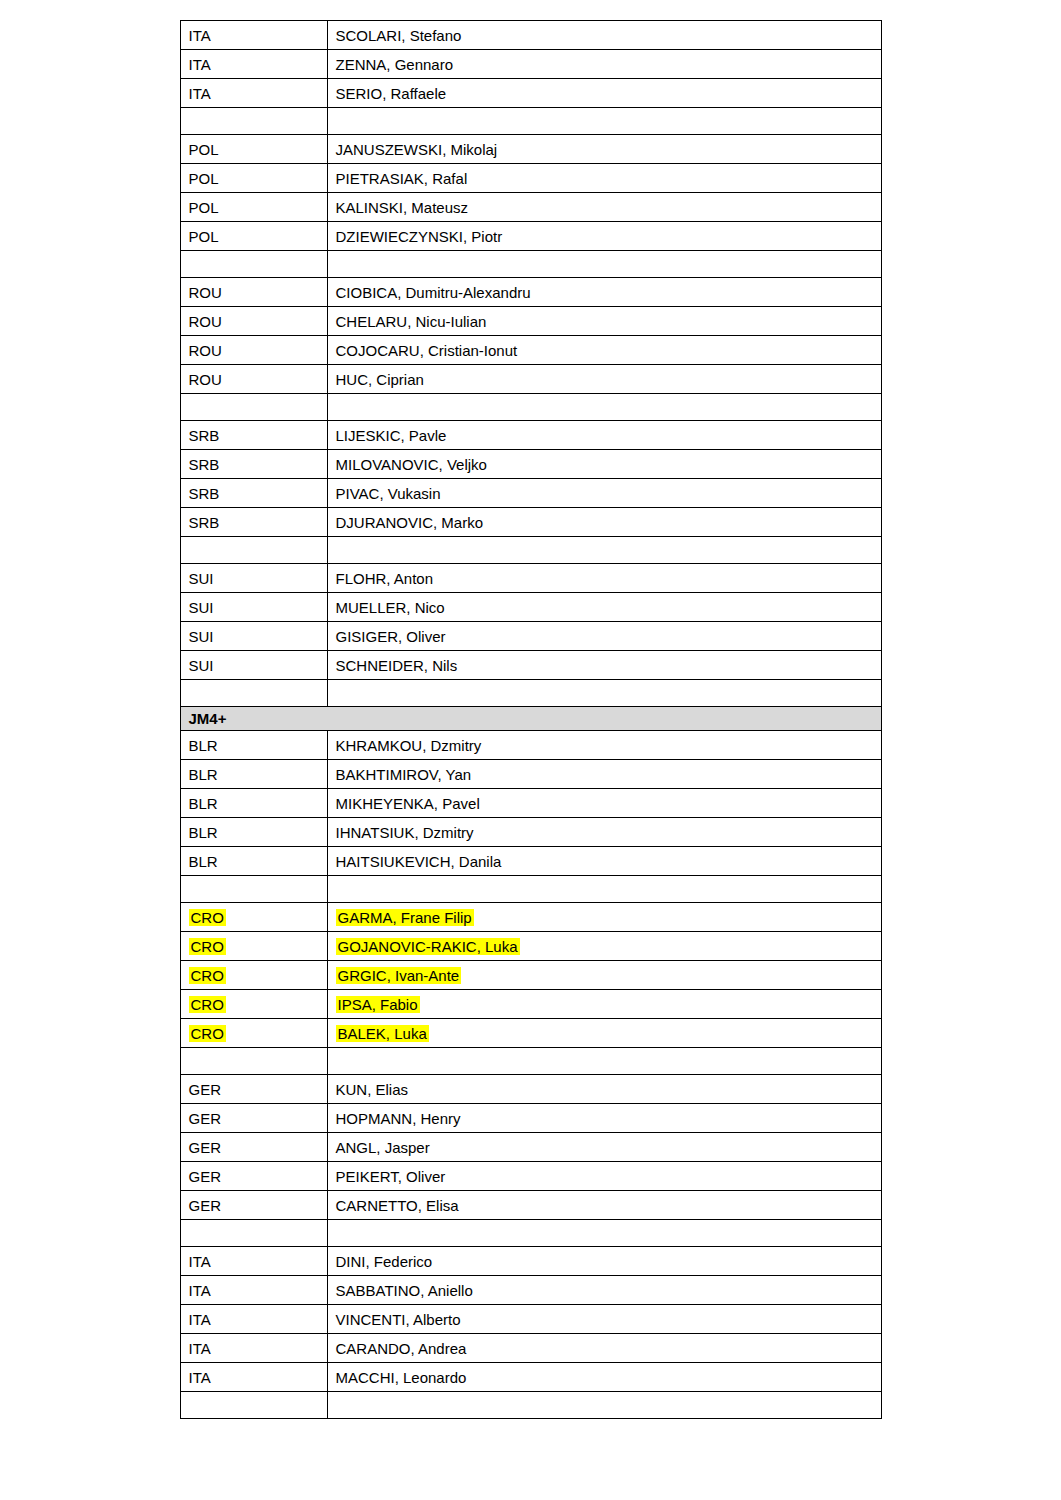| ITA | SCOLARI, Stefano |
| ITA | ZENNA, Gennaro |
| ITA | SERIO, Raffaele |
| POL | JANUSZEWSKI, Mikolaj |
| POL | PIETRASIAK, Rafal |
| POL | KALINSKI, Mateusz |
| POL | DZIEWIECZYNSKI, Piotr |
| ROU | CIOBICA, Dumitru-Alexandru |
| ROU | CHELARU, Nicu-Iulian |
| ROU | COJOCARU, Cristian-Ionut |
| ROU | HUC, Ciprian |
| SRB | LIJESKIC, Pavle |
| SRB | MILOVANOVIC, Veljko |
| SRB | PIVAC, Vukasin |
| SRB | DJURANOVIC, Marko |
| SUI | FLOHR, Anton |
| SUI | MUELLER, Nico |
| SUI | GISIGER, Oliver |
| SUI | SCHNEIDER, Nils |
| JM4+ | |
| BLR | KHRAMKOU, Dzmitry |
| BLR | BAKHTIMIROV, Yan |
| BLR | MIKHEYENKA, Pavel |
| BLR | IHNATSIUK, Dzmitry |
| BLR | HAITSIUKEVICH, Danila |
| CRO | GARMA, Frane Filip |
| CRO | GOJANOVIC-RAKIC, Luka |
| CRO | GRGIC, Ivan-Ante |
| CRO | IPSA, Fabio |
| CRO | BALEK, Luka |
| GER | KUN, Elias |
| GER | HOPMANN, Henry |
| GER | ANGL, Jasper |
| GER | PEIKERT, Oliver |
| GER | CARNETTO, Elisa |
| ITA | DINI, Federico |
| ITA | SABBATINO, Aniello |
| ITA | VINCENTI, Alberto |
| ITA | CARANDO, Andrea |
| ITA | MACCHI, Leonardo |